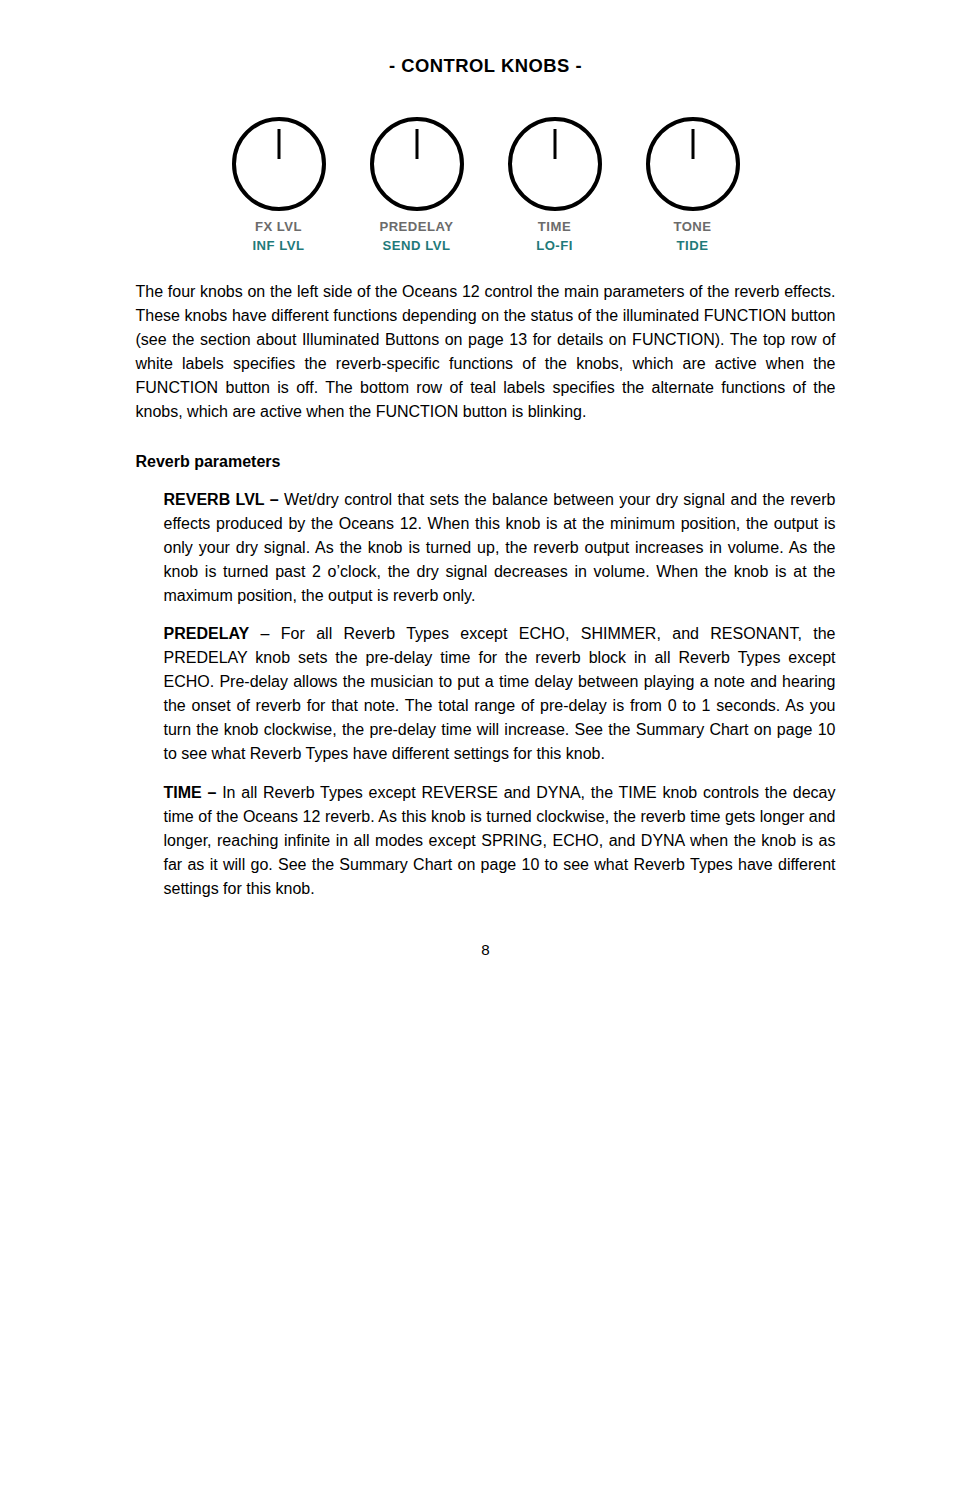- CONTROL KNOBS -
FX LVL
INF LVL
PREDELAY
SEND LVL
TIME
LO-FI
TONE
TIDE
The four knobs on the left side of the Oceans 12 control the main parameters of the reverb effects. These knobs have different functions depending on the status of the illuminated FUNCTION button (see the section about Illuminated Buttons on page 13 for details on FUNCTION). The top row of white labels specifies the reverb-specific functions of the knobs, which are active when the FUNCTION button is off. The bottom row of teal labels specifies the alternate functions of the knobs, which are active when the FUNCTION button is blinking.
Reverb parameters
REVERB LVL – Wet/dry control that sets the balance between your dry signal and the reverb effects produced by the Oceans 12. When this knob is at the minimum position, the output is only your dry signal. As the knob is turned up, the reverb output increases in volume. As the knob is turned past 2 o’clock, the dry signal decreases in volume. When the knob is at the maximum position, the output is reverb only.
PREDELAY – For all Reverb Types except ECHO, SHIMMER, and RESONANT, the PREDELAY knob sets the pre-delay time for the reverb block in all Reverb Types except ECHO. Pre-delay allows the musician to put a time delay between playing a note and hearing the onset of reverb for that note. The total range of pre-delay is from 0 to 1 seconds. As you turn the knob clockwise, the pre-delay time will increase. See the Summary Chart on page 10 to see what Reverb Types have different settings for this knob.
TIME – In all Reverb Types except REVERSE and DYNA, the TIME knob controls the decay time of the Oceans 12 reverb. As this knob is turned clockwise, the reverb time gets longer and longer, reaching infinite in all modes except SPRING, ECHO, and DYNA when the knob is as far as it will go. See the Summary Chart on page 10 to see what Reverb Types have different settings for this knob.
8